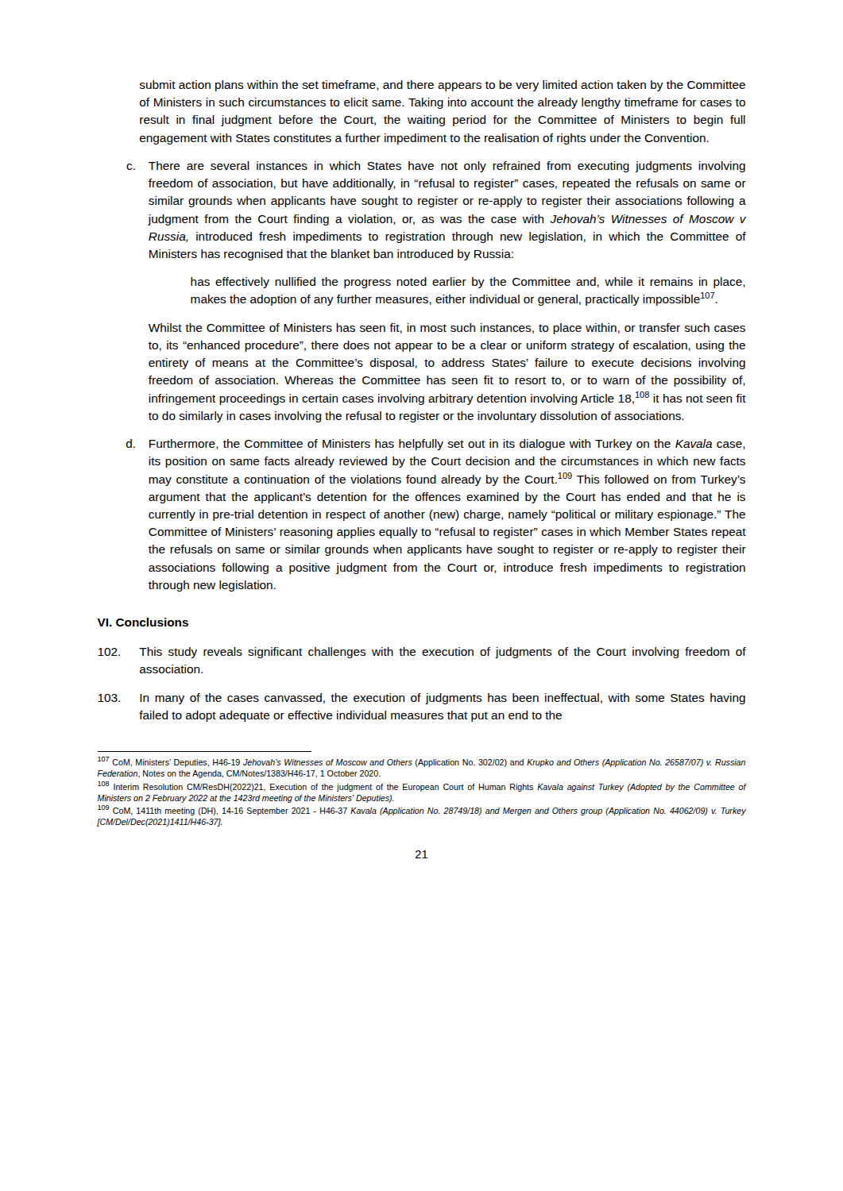submit action plans within the set timeframe, and there appears to be very limited action taken by the Committee of Ministers in such circumstances to elicit same. Taking into account the already lengthy timeframe for cases to result in final judgment before the Court, the waiting period for the Committee of Ministers to begin full engagement with States constitutes a further impediment to the realisation of rights under the Convention.
There are several instances in which States have not only refrained from executing judgments involving freedom of association, but have additionally, in “refusal to register” cases, repeated the refusals on same or similar grounds when applicants have sought to register or re-apply to register their associations following a judgment from the Court finding a violation, or, as was the case with Jehovah’s Witnesses of Moscow v Russia, introduced fresh impediments to registration through new legislation, in which the Committee of Ministers has recognised that the blanket ban introduced by Russia:
has effectively nullified the progress noted earlier by the Committee and, while it remains in place, makes the adoption of any further measures, either individual or general, practically impossible107.
Whilst the Committee of Ministers has seen fit, in most such instances, to place within, or transfer such cases to, its “enhanced procedure”, there does not appear to be a clear or uniform strategy of escalation, using the entirety of means at the Committee’s disposal, to address States’ failure to execute decisions involving freedom of association. Whereas the Committee has seen fit to resort to, or to warn of the possibility of, infringement proceedings in certain cases involving arbitrary detention involving Article 18,108 it has not seen fit to do similarly in cases involving the refusal to register or the involuntary dissolution of associations.
Furthermore, the Committee of Ministers has helpfully set out in its dialogue with Turkey on the Kavala case, its position on same facts already reviewed by the Court decision and the circumstances in which new facts may constitute a continuation of the violations found already by the Court.109 This followed on from Turkey’s argument that the applicant’s detention for the offences examined by the Court has ended and that he is currently in pre-trial detention in respect of another (new) charge, namely “political or military espionage.” The Committee of Ministers’ reasoning applies equally to “refusal to register” cases in which Member States repeat the refusals on same or similar grounds when applicants have sought to register or re-apply to register their associations following a positive judgment from the Court or, introduce fresh impediments to registration through new legislation.
VI. Conclusions
This study reveals significant challenges with the execution of judgments of the Court involving freedom of association.
In many of the cases canvassed, the execution of judgments has been ineffectual, with some States having failed to adopt adequate or effective individual measures that put an end to the
107 CoM, Ministers’ Deputies, H46-19 Jehovah’s Witnesses of Moscow and Others (Application No. 302/02) and Krupko and Others (Application No. 26587/07) v. Russian Federation, Notes on the Agenda, CM/Notes/1383/H46-17, 1 October 2020.
108 Interim Resolution CM/ResDH(2022)21, Execution of the judgment of the European Court of Human Rights Kavala against Turkey (Adopted by the Committee of Ministers on 2 February 2022 at the 1423rd meeting of the Ministers' Deputies).
109 CoM, 1411th meeting (DH), 14-16 September 2021 - H46-37 Kavala (Application No. 28749/18) and Mergen and Others group (Application No. 44062/09) v. Turkey [CM/Del/Dec(2021)1411/H46-37].
21